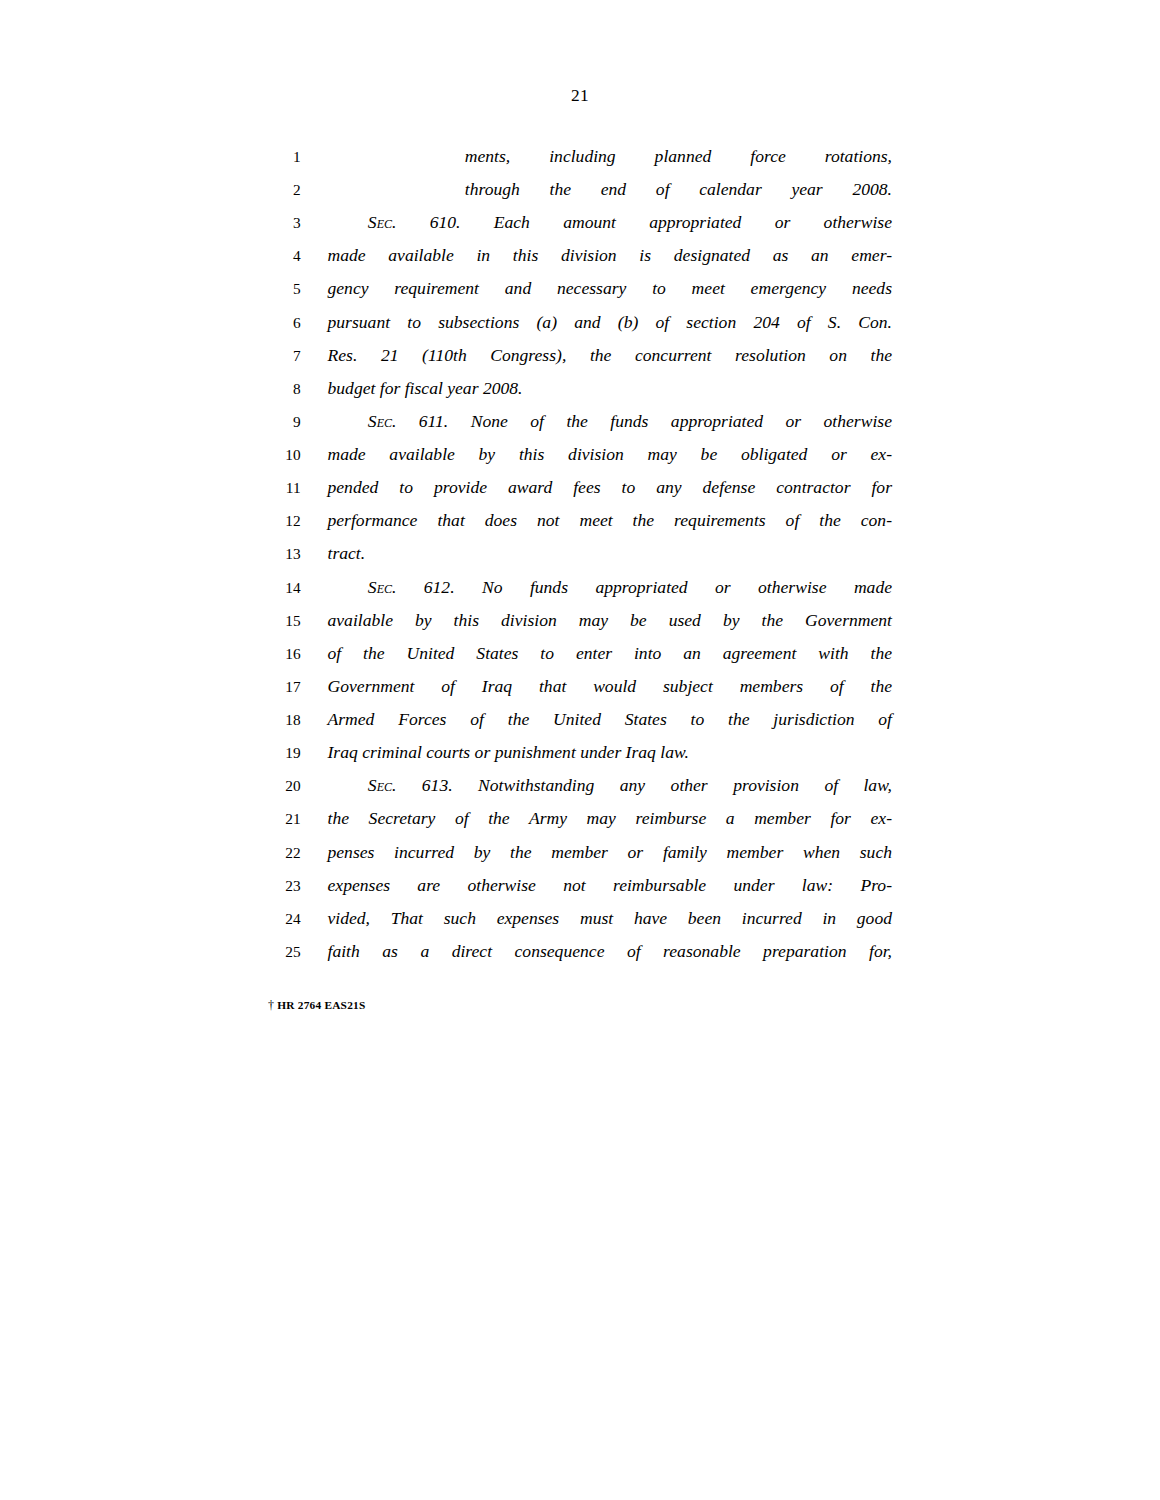21
ments, including planned force rotations,
through the end of calendar year 2008.
Sec. 610. Each amount appropriated or otherwise
made available in this division is designated as an emer-
gency requirement and necessary to meet emergency needs
pursuant to subsections (a) and (b) of section 204 of S. Con.
Res. 21 (110th Congress), the concurrent resolution on the
budget for fiscal year 2008.
Sec. 611. None of the funds appropriated or otherwise
made available by this division may be obligated or ex-
pended to provide award fees to any defense contractor for
performance that does not meet the requirements of the con-
tract.
Sec. 612. No funds appropriated or otherwise made
available by this division may be used by the Government
of the United States to enter into an agreement with the
Government of Iraq that would subject members of the
Armed Forces of the United States to the jurisdiction of
Iraq criminal courts or punishment under Iraq law.
Sec. 613. Notwithstanding any other provision of law,
the Secretary of the Army may reimburse a member for ex-
penses incurred by the member or family member when such
expenses are otherwise not reimbursable under law: Pro-
vided, That such expenses must have been incurred in good
faith as a direct consequence of reasonable preparation for,
† HR 2764 EAS21S